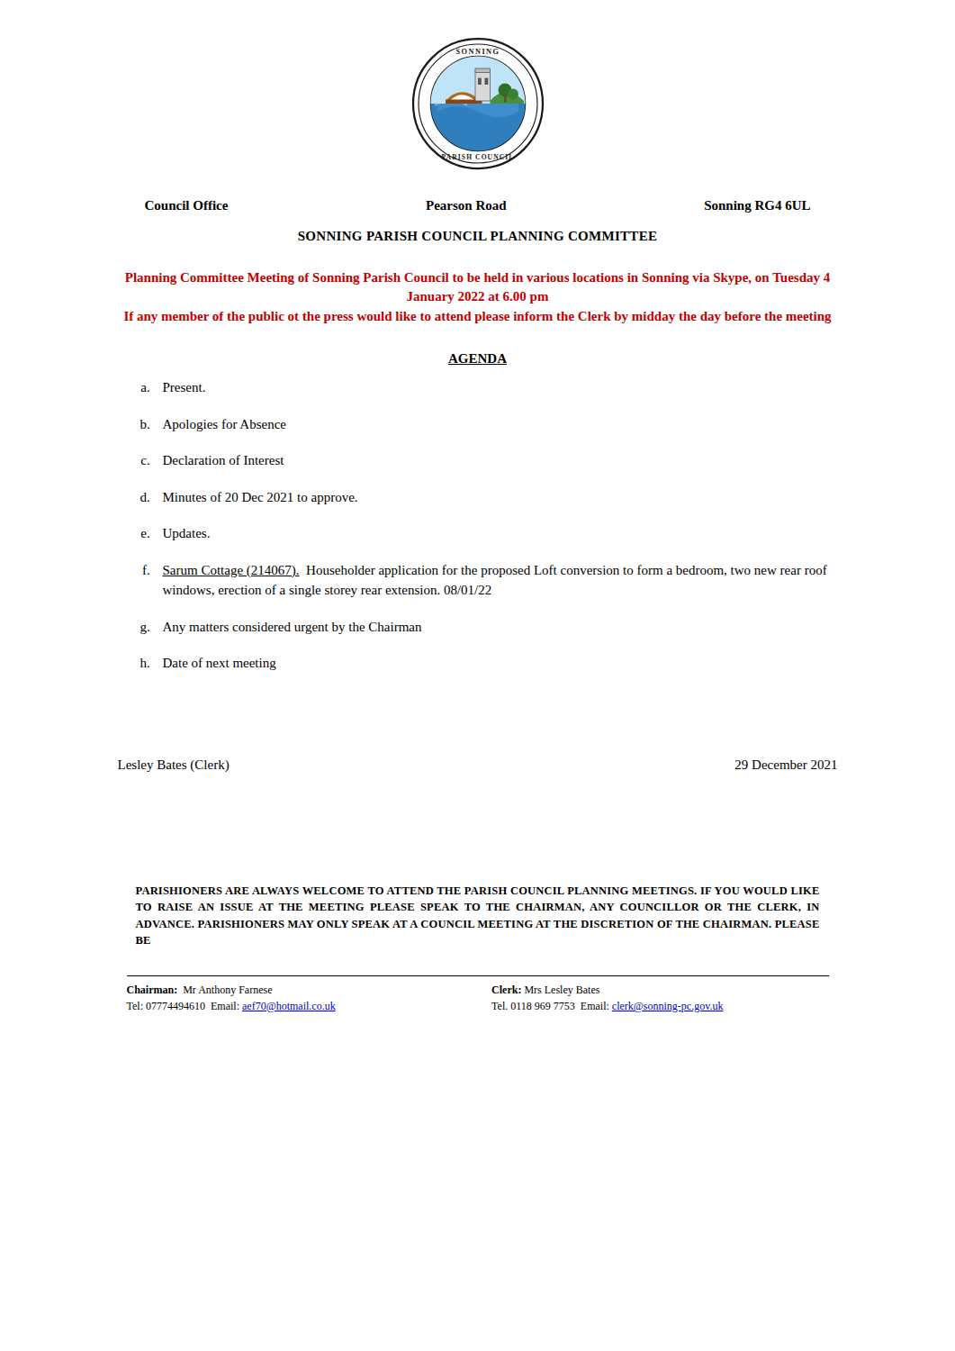SONNING PARISH COUNCIL
Council Office Pearson Road Sonning RG4 6UL
SONNING PARISH COUNCIL PLANNING COMMITTEE
Planning Committee Meeting of Sonning Parish Council to be held in various locations in Sonning via Skype, on Tuesday 4 January 2022 at 6.00 pm
If any member of the public ot the press would like to attend please inform the Clerk by midday the day before the meeting
AGENDA
Present.
Apologies for Absence
Declaration of Interest
Minutes of 20 Dec 2021 to approve.
Updates.
Sarum Cottage (214067). Householder application for the proposed Loft conversion to form a bedroom, two new rear roof windows, erection of a single storey rear extension. 08/01/22
Any matters considered urgent by the Chairman
Date of next meeting
Lesley Bates (Clerk) 29 December 2021
PARISHIONERS ARE ALWAYS WELCOME TO ATTEND THE PARISH COUNCIL PLANNING MEETINGS. IF YOU WOULD LIKE TO RAISE AN ISSUE AT THE MEETING PLEASE SPEAK TO THE CHAIRMAN, ANY COUNCILLOR OR THE CLERK, IN ADVANCE. PARISHIONERS MAY ONLY SPEAK AT A COUNCIL MEETING AT THE DISCRETION OF THE CHAIRMAN. PLEASE BE
Chairman: Mr Anthony Farnese
Clerk: Mrs Lesley Bates
Tel: 07774494610 Email: aef70@hotmail.co.uk
Tel. 0118 969 7753 Email: clerk@sonning-pc.gov.uk